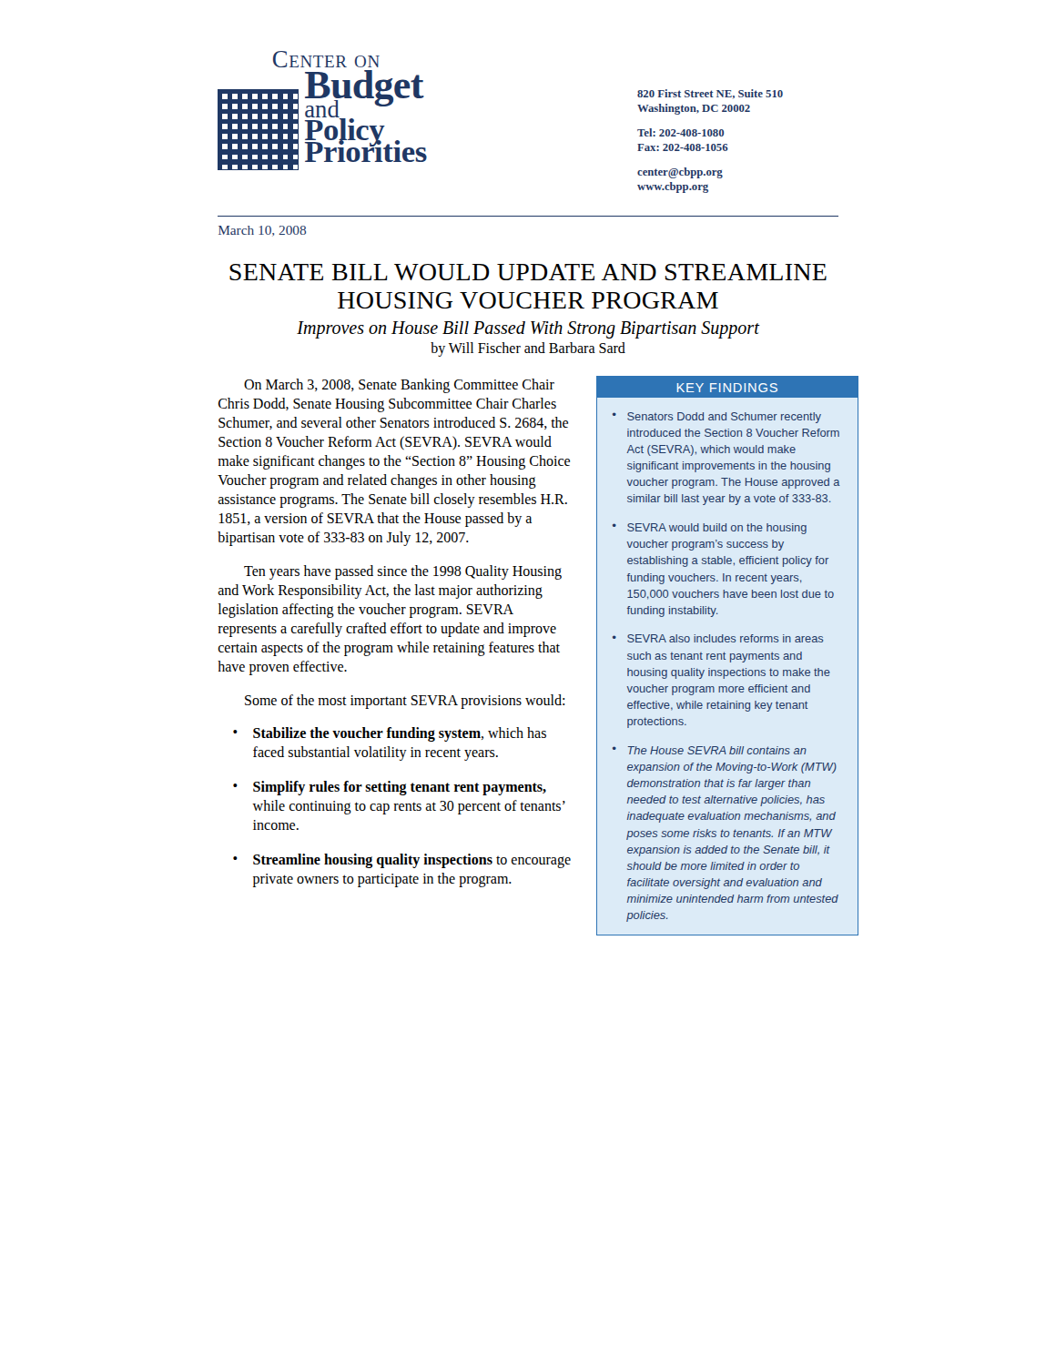Center on
Budget
and
Policy
Priorities
820 First Street NE, Suite 510
Washington, DC 20002
Tel: 202-408-1080
Fax: 202-408-1056
center@cbpp.org
www.cbpp.org
March 10, 2008
SENATE BILL WOULD UPDATE AND STREAMLINE
HOUSING VOUCHER PROGRAM
Improves on House Bill Passed With Strong Bipartisan Support
by Will Fischer and Barbara Sard
On March 3, 2008, Senate Banking Committee Chair Chris Dodd, Senate Housing Subcommittee Chair Charles Schumer, and several other Senators introduced S. 2684, the Section 8 Voucher Reform Act (SEVRA). SEVRA would make significant changes to the “Section 8” Housing Choice Voucher program and related changes in other housing assistance programs. The Senate bill closely resembles H.R. 1851, a version of SEVRA that the House passed by a bipartisan vote of 333-83 on July 12, 2007.
Ten years have passed since the 1998 Quality Housing and Work Responsibility Act, the last major authorizing legislation affecting the voucher program. SEVRA represents a carefully crafted effort to update and improve certain aspects of the program while retaining features that have proven effective.
Some of the most important SEVRA provisions would:
Stabilize the voucher funding system, which has faced substantial volatility in recent years.
Simplify rules for setting tenant rent payments, while continuing to cap rents at 30 percent of tenants’ income.
Streamline housing quality inspections to encourage private owners to participate in the program.
KEY FINDINGS
Senators Dodd and Schumer recently introduced the Section 8 Voucher Reform Act (SEVRA), which would make significant improvements in the housing voucher program. The House approved a similar bill last year by a vote of 333-83.
SEVRA would build on the housing voucher program’s success by establishing a stable, efficient policy for funding vouchers. In recent years, 150,000 vouchers have been lost due to funding instability.
SEVRA also includes reforms in areas such as tenant rent payments and housing quality inspections to make the voucher program more efficient and effective, while retaining key tenant protections.
The House SEVRA bill contains an expansion of the Moving-to-Work (MTW) demonstration that is far larger than needed to test alternative policies, has inadequate evaluation mechanisms, and poses some risks to tenants. If an MTW expansion is added to the Senate bill, it should be more limited in order to facilitate oversight and evaluation and minimize unintended harm from untested policies.